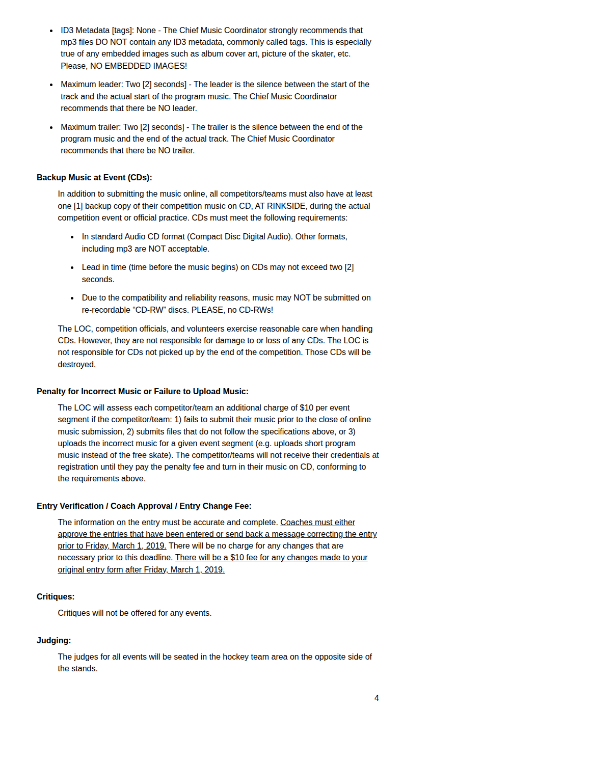ID3 Metadata [tags]: None - The Chief Music Coordinator strongly recommends that mp3 files DO NOT contain any ID3 metadata, commonly called tags. This is especially true of any embedded images such as album cover art, picture of the skater, etc. Please, NO EMBEDDED IMAGES!
Maximum leader: Two [2] seconds] - The leader is the silence between the start of the track and the actual start of the program music. The Chief Music Coordinator recommends that there be NO leader.
Maximum trailer: Two [2] seconds] - The trailer is the silence between the end of the program music and the end of the actual track. The Chief Music Coordinator recommends that there be NO trailer.
Backup Music at Event (CDs):
In addition to submitting the music online, all competitors/teams must also have at least one [1] backup copy of their competition music on CD, AT RINKSIDE, during the actual competition event or official practice. CDs must meet the following requirements:
In standard Audio CD format (Compact Disc Digital Audio). Other formats, including mp3 are NOT acceptable.
Lead in time (time before the music begins) on CDs may not exceed two [2] seconds.
Due to the compatibility and reliability reasons, music may NOT be submitted on re-recordable “CD-RW” discs. PLEASE, no CD-RWs!
The LOC, competition officials, and volunteers exercise reasonable care when handling CDs. However, they are not responsible for damage to or loss of any CDs. The LOC is not responsible for CDs not picked up by the end of the competition. Those CDs will be destroyed.
Penalty for Incorrect Music or Failure to Upload Music:
The LOC will assess each competitor/team an additional charge of $10 per event segment if the competitor/team: 1) fails to submit their music prior to the close of online music submission, 2) submits files that do not follow the specifications above, or 3) uploads the incorrect music for a given event segment (e.g. uploads short program music instead of the free skate). The competitor/teams will not receive their credentials at registration until they pay the penalty fee and turn in their music on CD, conforming to the requirements above.
Entry Verification / Coach Approval / Entry Change Fee:
The information on the entry must be accurate and complete. Coaches must either approve the entries that have been entered or send back a message correcting the entry prior to Friday, March 1, 2019. There will be no charge for any changes that are necessary prior to this deadline. There will be a $10 fee for any changes made to your original entry form after Friday, March 1, 2019.
Critiques:
Critiques will not be offered for any events.
Judging:
The judges for all events will be seated in the hockey team area on the opposite side of the stands.
4